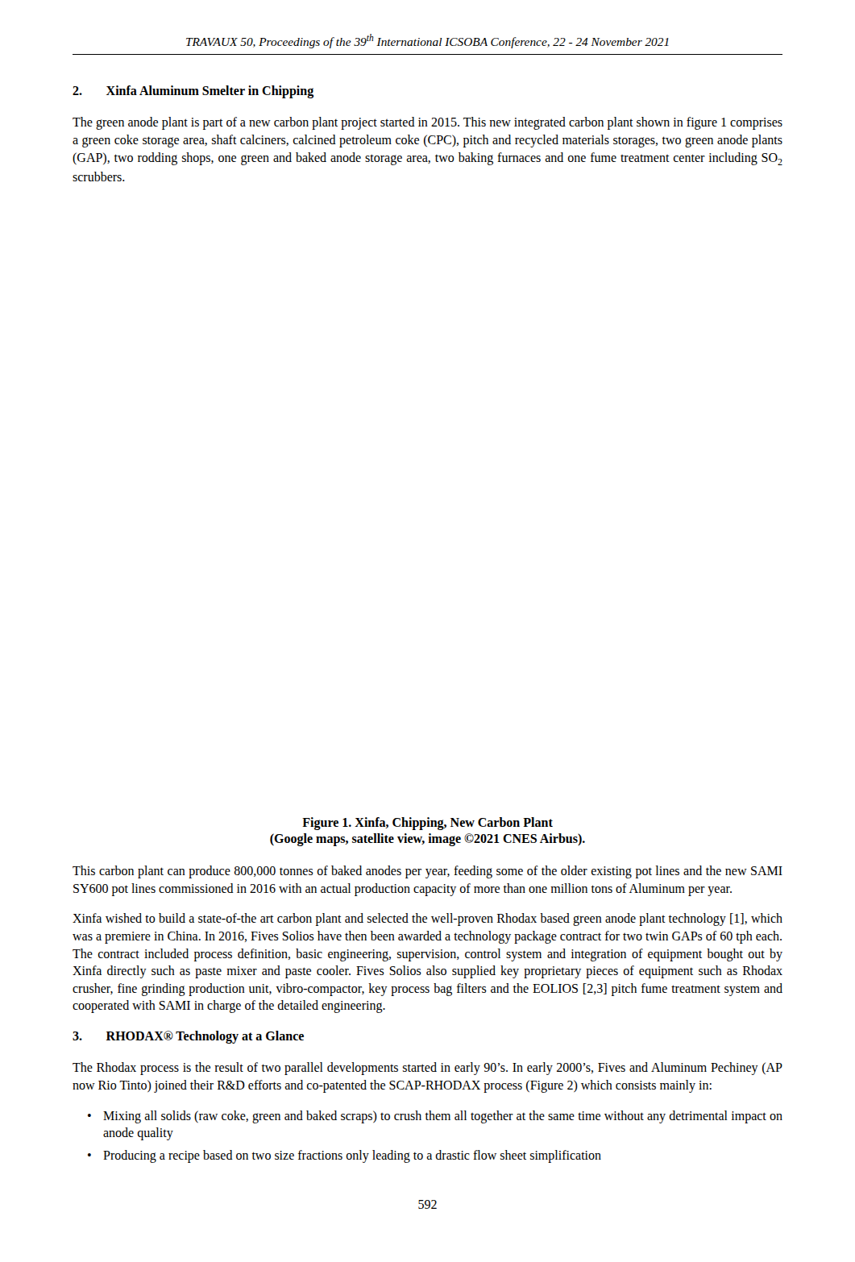TRAVAUX 50, Proceedings of the 39th International ICSOBA Conference, 22 - 24 November 2021
2. Xinfa Aluminum Smelter in Chipping
The green anode plant is part of a new carbon plant project started in 2015. This new integrated carbon plant shown in figure 1 comprises a green coke storage area, shaft calciners, calcined petroleum coke (CPC), pitch and recycled materials storages, two green anode plants (GAP), two rodding shops, one green and baked anode storage area, two baking furnaces and one fume treatment center including SO2 scrubbers.
Figure 1. Xinfa, Chipping, New Carbon Plant
(Google maps, satellite view, image ©2021 CNES Airbus).
This carbon plant can produce 800,000 tonnes of baked anodes per year, feeding some of the older existing pot lines and the new SAMI SY600 pot lines commissioned in 2016 with an actual production capacity of more than one million tons of Aluminum per year.
Xinfa wished to build a state-of-the art carbon plant and selected the well-proven Rhodax based green anode plant technology [1], which was a premiere in China. In 2016, Fives Solios have then been awarded a technology package contract for two twin GAPs of 60 tph each. The contract included process definition, basic engineering, supervision, control system and integration of equipment bought out by Xinfa directly such as paste mixer and paste cooler. Fives Solios also supplied key proprietary pieces of equipment such as Rhodax crusher, fine grinding production unit, vibro-compactor, key process bag filters and the EOLIOS [2,3] pitch fume treatment system and cooperated with SAMI in charge of the detailed engineering.
3. RHODAX® Technology at a Glance
The Rhodax process is the result of two parallel developments started in early 90’s. In early 2000’s, Fives and Aluminum Pechiney (AP now Rio Tinto) joined their R&D efforts and co-patented the SCAP-RHODAX process (Figure 2) which consists mainly in:
Mixing all solids (raw coke, green and baked scraps) to crush them all together at the same time without any detrimental impact on anode quality
Producing a recipe based on two size fractions only leading to a drastic flow sheet simplification
592